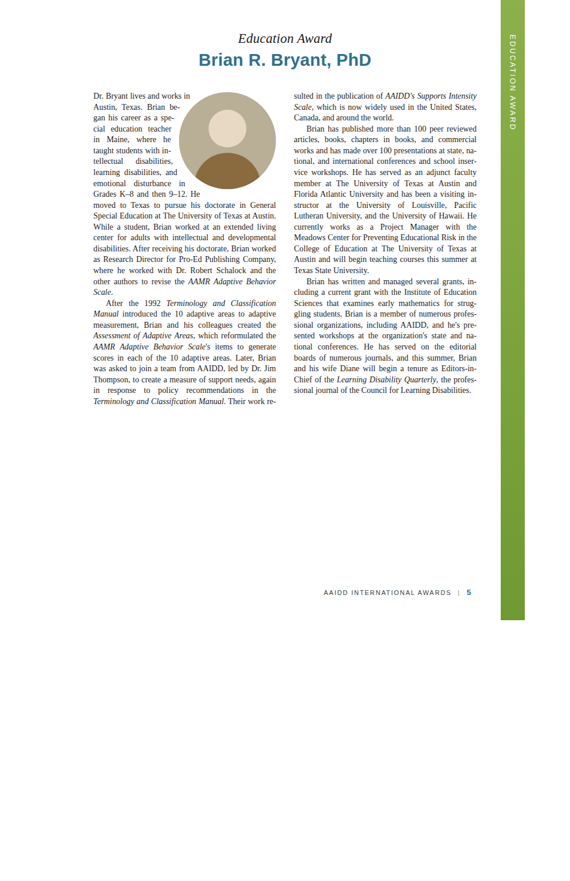Education Award
Education Award
Brian R. Bryant, PhD
Dr. Bryant lives and works in Austin, Texas. Brian began his career as a special education teacher in Maine, where he taught students with intellectual disabilities, learning disabilities, and emotional disturbance in Grades K–8 and then 9–12. He moved to Texas to pursue his doctorate in General Special Education at The University of Texas at Austin. While a student, Brian worked at an extended living center for adults with intellectual and developmental disabilities. After receiving his doctorate, Brian worked as Research Director for Pro-Ed Publishing Company, where he worked with Dr. Robert Schalock and the other authors to revise the AAMR Adaptive Behavior Scale.
After the 1992 Terminology and Classification Manual introduced the 10 adaptive areas to adaptive measurement, Brian and his colleagues created the Assessment of Adaptive Areas, which reformulated the AAMR Adaptive Behavior Scale's items to generate scores in each of the 10 adaptive areas. Later, Brian was asked to join a team from AAIDD, led by Dr. Jim Thompson, to create a measure of support needs, again in response to policy recommendations in the Terminology and Classification Manual. Their work resulted in the publication of AAIDD's Supports Intensity Scale, which is now widely used in the United States, Canada, and around the world.
Brian has published more than 100 peer reviewed articles, books, chapters in books, and commercial works and has made over 100 presentations at state, national, and international conferences and school inservice workshops. He has served as an adjunct faculty member at The University of Texas at Austin and Florida Atlantic University and has been a visiting instructor at the University of Louisville, Pacific Lutheran University, and the University of Hawaii. He currently works as a Project Manager with the Meadows Center for Preventing Educational Risk in the College of Education at The University of Texas at Austin and will begin teaching courses this summer at Texas State University.
Brian has written and managed several grants, including a current grant with the Institute of Education Sciences that examines early mathematics for struggling students. Brian is a member of numerous professional organizations, including AAIDD, and he's presented workshops at the organization's state and national conferences. He has served on the editorial boards of numerous journals, and this summer, Brian and his wife Diane will begin a tenure as Editors-in-Chief of the Learning Disability Quarterly, the professional journal of the Council for Learning Disabilities.
AAIDD International Awards | 5